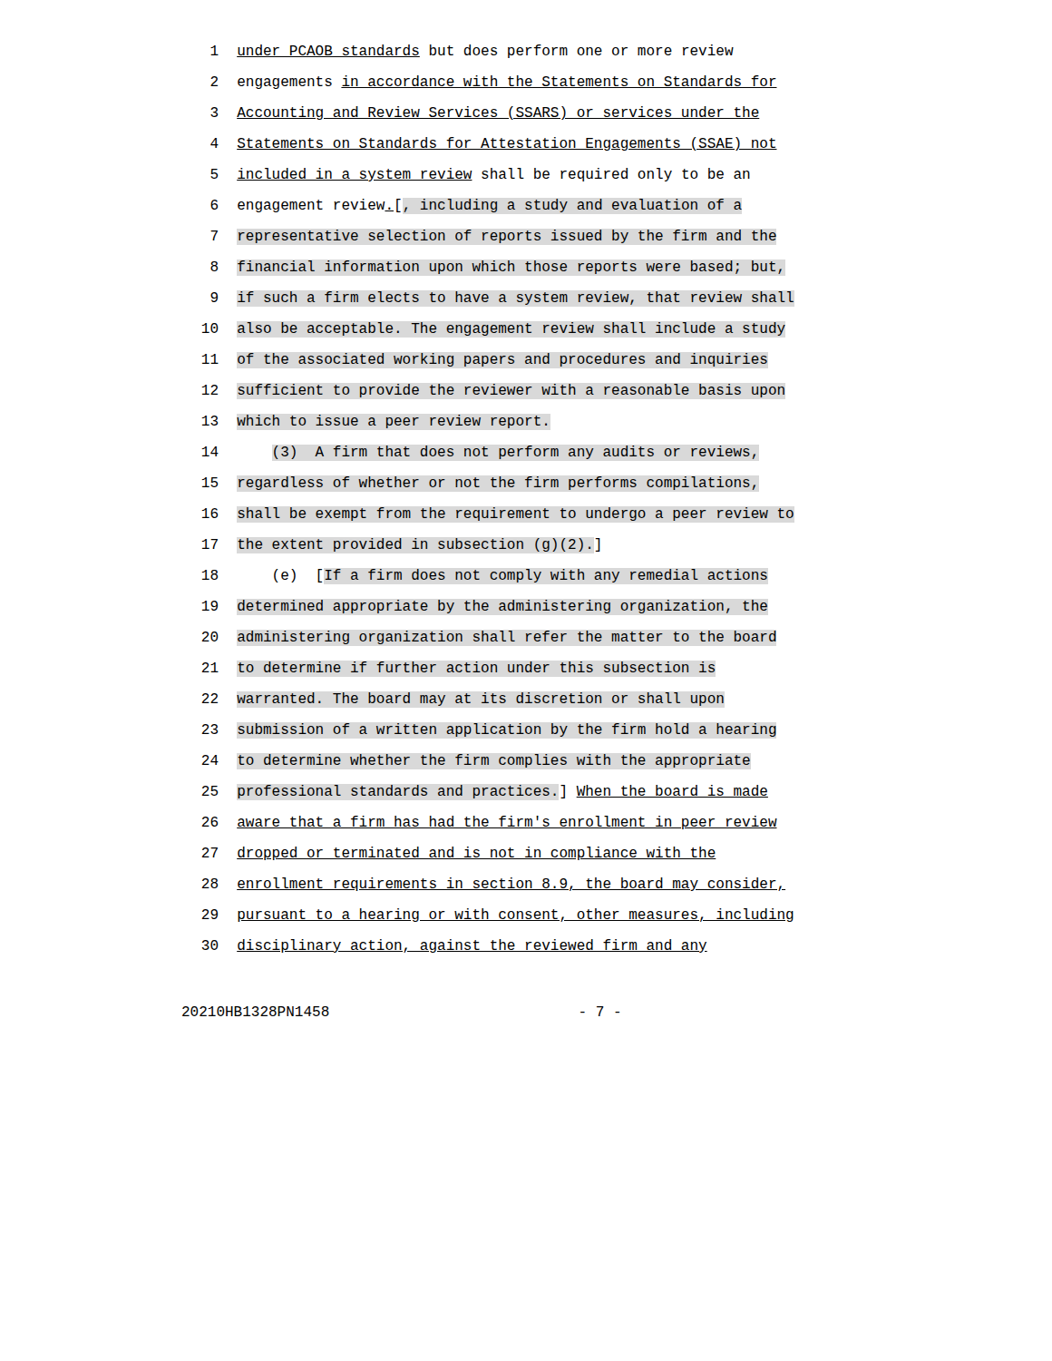| 1 | under PCAOB standards but does perform one or more review |
| 2 | engagements in accordance with the Statements on Standards for |
| 3 | Accounting and Review Services (SSARS) or services under the |
| 4 | Statements on Standards for Attestation Engagements (SSAE) not |
| 5 | included in a system review shall be required only to be an |
| 6 | engagement review . [ , including a study and evaluation of a |
| 7 | representative selection of reports issued by the firm and the |
| 8 | financial information upon which those reports were based; but, |
| 9 | if such a firm elects to have a system review, that review shall |
| 10 | also be acceptable. The engagement review shall include a study |
| 11 | of the associated working papers and procedures and inquiries |
| 12 | sufficient to provide the reviewer with a reasonable basis upon |
| 13 | which to issue a peer review report. |
| 14 | (3) A firm that does not perform any audits or reviews, |
| 15 | regardless of whether or not the firm performs compilations, |
| 16 | shall be exempt from the requirement to undergo a peer review to |
| 17 | the extent provided in subsection (g)(2). ] |
| 18 | (e) [ If a firm does not comply with any remedial actions |
| 19 | determined appropriate by the administering organization, the |
| 20 | administering organization shall refer the matter to the board |
| 21 | to determine if further action under this subsection is |
| 22 | warranted. The board may at its discretion or shall upon |
| 23 | submission of a written application by the firm hold a hearing |
| 24 | to determine whether the firm complies with the appropriate |
| 25 | professional standards and practices. ] When the board is made |
| 26 | aware that a firm has had the firm's enrollment in peer review |
| 27 | dropped or terminated and is not in compliance with the |
| 28 | enrollment requirements in section 8.9, the board may consider, |
| 29 | pursuant to a hearing or with consent, other measures, including |
| 30 | disciplinary action, against the reviewed firm and any |
20210HB1328PN1458 - 7 -